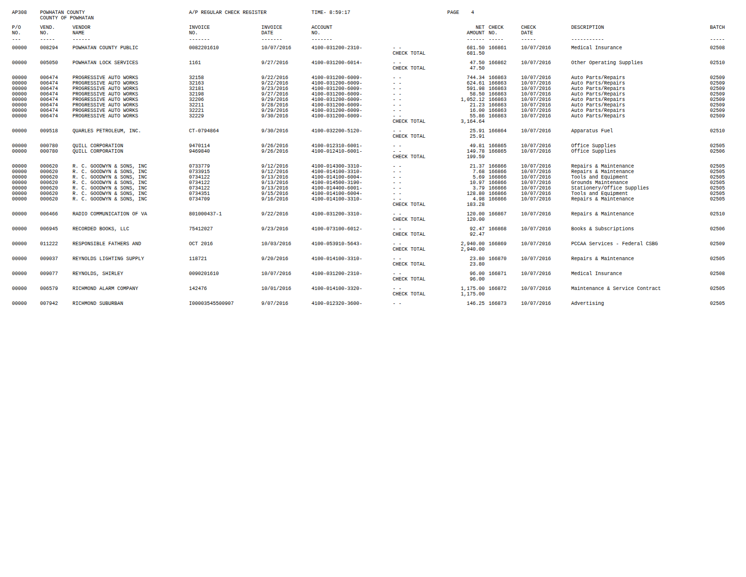| AP308 | POWHATAN COUNTY COUNTY OF POWHATAN | A/P REGULAR CHECK REGISTER | TIME- 8:59:17 | PAGE 4 | |
| P/O NO. | VEND. NO. | VENDOR NAME | INVOICE NO. | INVOICE DATE | ACCOUNT NO. | | NET AMOUNT | CHECK NO. | CHECK DATE | DESCRIPTION | BATCH |
| --- | ----- | ------ | ------- | ------- | ------- | | ------ | ----- | ----- | ----------- | ----- |
| 00000 | 008294 | POWHATAN COUNTY PUBLIC | 0082201610 | 10/07/2016 | 4100-031200-2310- | - - | 681.50 | 166861 | 10/07/2016 | Medical Insurance | 02508 |
| | CHECK TOTAL | 681.50 | |
| 00000 | 005050 | POWHATAN LOCK SERVICES | 1161 | 9/27/2016 | 4100-031200-6014- | - - | 47.50 | 166862 | 10/07/2016 | Other Operating Supplies | 02510 |
| | CHECK TOTAL | 47.50 | |
| 00000 | 006474 | PROGRESSIVE AUTO WORKS | 32158 | 9/22/2016 | 4100-031200-6009- | - - | 744.34 | 166863 | 10/07/2016 | Auto Parts/Repairs | 02509 |
| 00000 | 006474 | PROGRESSIVE AUTO WORKS | 32163 | 9/22/2016 | 4100-031200-6009- | - - | 624.61 | 166863 | 10/07/2016 | Auto Parts/Repairs | 02509 |
| 00000 | 006474 | PROGRESSIVE AUTO WORKS | 32181 | 9/23/2016 | 4100-031200-6009- | - - | 591.98 | 166863 | 10/07/2016 | Auto Parts/Repairs | 02509 |
| 00000 | 006474 | PROGRESSIVE AUTO WORKS | 32198 | 9/27/2016 | 4100-031200-6009- | - - | 58.50 | 166863 | 10/07/2016 | Auto Parts/Repairs | 02509 |
| 00000 | 006474 | PROGRESSIVE AUTO WORKS | 32206 | 9/29/2016 | 4100-031200-6009- | - - | 1,052.12 | 166863 | 10/07/2016 | Auto Parts/Repairs | 02509 |
| 00000 | 006474 | PROGRESSIVE AUTO WORKS | 32211 | 9/28/2016 | 4100-031200-6009- | - - | 21.23 | 166863 | 10/07/2016 | Auto Parts/Repairs | 02509 |
| 00000 | 006474 | PROGRESSIVE AUTO WORKS | 32221 | 9/29/2016 | 4100-031200-6009- | - - | 16.00 | 166863 | 10/07/2016 | Auto Parts/Repairs | 02509 |
| 00000 | 006474 | PROGRESSIVE AUTO WORKS | 32229 | 9/30/2016 | 4100-031200-6009- | - - | 55.86 | 166863 | 10/07/2016 | Auto Parts/Repairs | 02509 |
| | CHECK TOTAL | 3,164.64 | |
| 00000 | 009518 | QUARLES PETROLEUM, INC. | CT-0794864 | 9/30/2016 | 4100-032200-5120- | - - | 25.91 | 166864 | 10/07/2016 | Apparatus Fuel | 02510 |
| | CHECK TOTAL | 25.91 | |
| 00000 | 000780 | QUILL CORPORATION | 9470114 | 9/26/2016 | 4100-012310-6001- | - - | 49.81 | 166865 | 10/07/2016 | Office Supplies | 02505 |
| 00000 | 000780 | QUILL CORPORATION | 9469840 | 9/26/2016 | 4100-012410-6001- | - - | 149.78 | 166865 | 10/07/2016 | Office Supplies | 02506 |
| | CHECK TOTAL | 199.59 | |
| 00000 | 000620 | R. C. GOODWYN & SONS, INC | 0733779 | 9/12/2016 | 4100-014300-3310- | - - | 21.37 | 166866 | 10/07/2016 | Repairs & Maintenance | 02505 |
| 00000 | 000620 | R. C. GOODWYN & SONS, INC | 0733915 | 9/12/2016 | 4100-014100-3310- | - - | 7.68 | 166866 | 10/07/2016 | Repairs & Maintenance | 02505 |
| 00000 | 000620 | R. C. GOODWYN & SONS, INC | 0734122 | 9/13/2016 | 4100-014100-6004- | - - | 5.69 | 166866 | 10/07/2016 | Tools and Equipment | 02505 |
| 00000 | 000620 | R. C. GOODWYN & SONS, INC | 0734122 | 9/13/2016 | 4100-014500-3190- | - - | 10.97 | 166866 | 10/07/2016 | Grounds Maintenance | 02505 |
| 00000 | 000620 | R. C. GOODWYN & SONS, INC | 0734122 | 9/13/2016 | 4100-014400-6001- | - - | 3.79 | 166866 | 10/07/2016 | Stationery/Office Supplies | 02505 |
| 00000 | 000620 | R. C. GOODWYN & SONS, INC | 0734351 | 9/15/2016 | 4100-014100-6004- | - - | 128.80 | 166866 | 10/07/2016 | Tools and Equipment | 02505 |
| 00000 | 000620 | R. C. GOODWYN & SONS, INC | 0734709 | 9/16/2016 | 4100-014100-3310- | - - | 4.98 | 166866 | 10/07/2016 | Repairs & Maintenance | 02505 |
| | CHECK TOTAL | 183.28 | |
| 00000 | 006466 | RADIO COMMUNICATION OF VA | 801000437-1 | 9/22/2016 | 4100-031200-3310- | - - | 120.00 | 166867 | 10/07/2016 | Repairs & Maintenance | 02510 |
| | CHECK TOTAL | 120.00 | |
| 00000 | 006945 | RECORDED BOOKS, LLC | 75412027 | 9/23/2016 | 4100-073100-6012- | - - | 92.47 | 166868 | 10/07/2016 | Books & Subscriptions | 02506 |
| | CHECK TOTAL | 92.47 | |
| 00000 | 011222 | RESPONSIBLE FATHERS AND | OCT 2016 | 10/03/2016 | 4100-053910-5643- | - - | 2,940.00 | 166869 | 10/07/2016 | PCCAA Services - Federal CSBG | 02509 |
| | CHECK TOTAL | 2,940.00 | |
| 00000 | 009037 | REYNOLDS LIGHTING SUPPLY | 118721 | 9/20/2016 | 4100-014100-3310- | - - | 23.80 | 166870 | 10/07/2016 | Repairs & Maintenance | 02505 |
| | CHECK TOTAL | 23.80 | |
| 00000 | 009077 | REYNOLDS, SHIRLEY | 0090201610 | 10/07/2016 | 4100-031200-2310- | - - | 96.00 | 166871 | 10/07/2016 | Medical Insurance | 02508 |
| | CHECK TOTAL | 96.00 | |
| 00000 | 006579 | RICHMOND ALARM COMPANY | 142476 | 10/01/2016 | 4100-014100-3320- | - - | 1,175.00 | 166872 | 10/07/2016 | Maintenance & Service Contract | 02505 |
| | CHECK TOTAL | 1,175.00 | |
| 00000 | 007942 | RICHMOND SUBURBAN | I00003545500907 | 9/07/2016 | 4100-012320-3600- | - - | 146.25 | 166873 | 10/07/2016 | Advertising | 02505 |